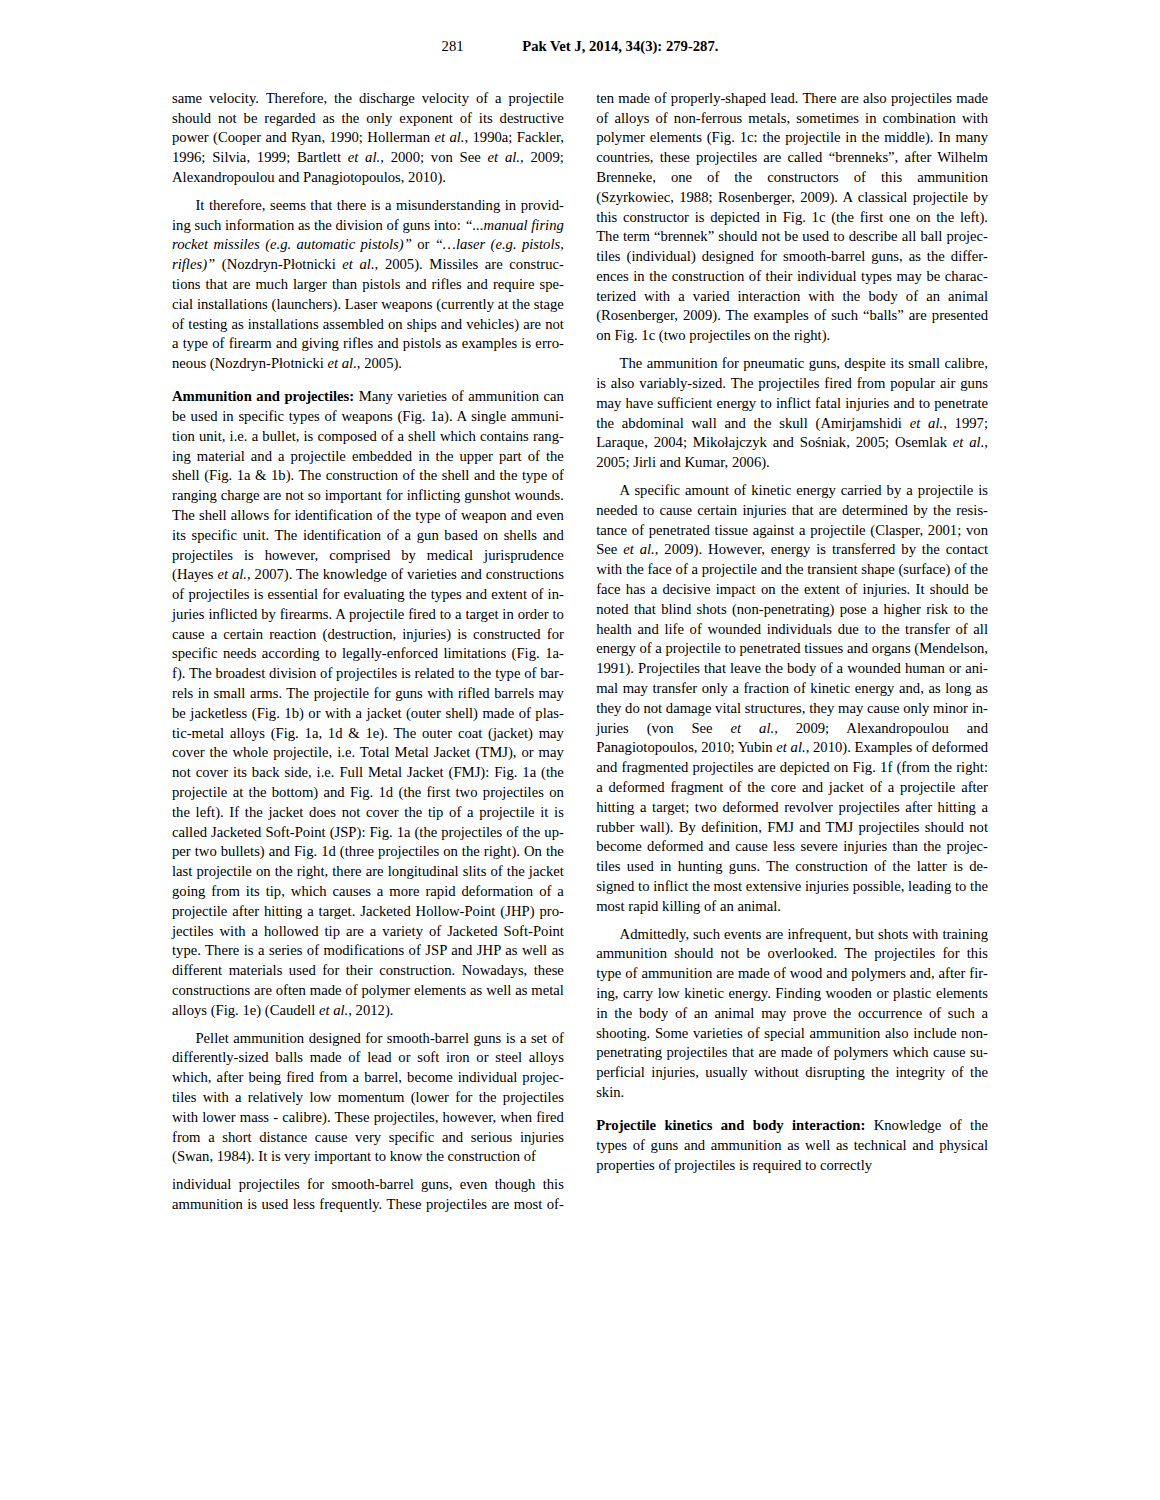281 Pak Vet J, 2014, 34(3): 279-287.
same velocity. Therefore, the discharge velocity of a projectile should not be regarded as the only exponent of its destructive power (Cooper and Ryan, 1990; Hollerman et al., 1990a; Fackler, 1996; Silvia, 1999; Bartlett et al., 2000; von See et al., 2009; Alexandropoulou and Panagiotopoulos, 2010).
It therefore, seems that there is a misunderstanding in providing such information as the division of guns into: “...manual firing rocket missiles (e.g. automatic pistols)” or “…laser (e.g. pistols, rifles)” (Nozdryn-Płotnicki et al., 2005). Missiles are constructions that are much larger than pistols and rifles and require special installations (launchers). Laser weapons (currently at the stage of testing as installations assembled on ships and vehicles) are not a type of firearm and giving rifles and pistols as examples is erroneous (Nozdryn-Płotnicki et al., 2005).
Ammunition and projectiles:
Many varieties of ammunition can be used in specific types of weapons (Fig. 1a). A single ammunition unit, i.e. a bullet, is composed of a shell which contains ranging material and a projectile embedded in the upper part of the shell (Fig. 1a & 1b). The construction of the shell and the type of ranging charge are not so important for inflicting gunshot wounds. The shell allows for identification of the type of weapon and even its specific unit. The identification of a gun based on shells and projectiles is however, comprised by medical jurisprudence (Hayes et al., 2007). The knowledge of varieties and constructions of projectiles is essential for evaluating the types and extent of injuries inflicted by firearms. A projectile fired to a target in order to cause a certain reaction (destruction, injuries) is constructed for specific needs according to legally-enforced limitations (Fig. 1a-f). The broadest division of projectiles is related to the type of barrels in small arms. The projectile for guns with rifled barrels may be jacketless (Fig. 1b) or with a jacket (outer shell) made of plastic-metal alloys (Fig. 1a, 1d & 1e). The outer coat (jacket) may cover the whole projectile, i.e. Total Metal Jacket (TMJ), or may not cover its back side, i.e. Full Metal Jacket (FMJ): Fig. 1a (the projectile at the bottom) and Fig. 1d (the first two projectiles on the left). If the jacket does not cover the tip of a projectile it is called Jacketed Soft-Point (JSP): Fig. 1a (the projectiles of the upper two bullets) and Fig. 1d (three projectiles on the right). On the last projectile on the right, there are longitudinal slits of the jacket going from its tip, which causes a more rapid deformation of a projectile after hitting a target. Jacketed Hollow-Point (JHP) projectiles with a hollowed tip are a variety of Jacketed Soft-Point type. There is a series of modifications of JSP and JHP as well as different materials used for their construction. Nowadays, these constructions are often made of polymer elements as well as metal alloys (Fig. 1e) (Caudell et al., 2012).
Pellet ammunition designed for smooth-barrel guns is a set of differently-sized balls made of lead or soft iron or steel alloys which, after being fired from a barrel, become individual projectiles with a relatively low momentum (lower for the projectiles with lower mass - calibre). These projectiles, however, when fired from a short distance cause very specific and serious injuries (Swan, 1984). It is very important to know the construction of
individual projectiles for smooth-barrel guns, even though this ammunition is used less frequently. These projectiles are most often made of properly-shaped lead. There are also projectiles made of alloys of non-ferrous metals, sometimes in combination with polymer elements (Fig. 1c: the projectile in the middle). In many countries, these projectiles are called “brenneks”, after Wilhelm Brenneke, one of the constructors of this ammunition (Szyrkowiec, 1988; Rosenberger, 2009). A classical projectile by this constructor is depicted in Fig. 1c (the first one on the left). The term “brennek” should not be used to describe all ball projectiles (individual) designed for smooth-barrel guns, as the differences in the construction of their individual types may be characterized with a varied interaction with the body of an animal (Rosenberger, 2009). The examples of such “balls” are presented on Fig. 1c (two projectiles on the right).
The ammunition for pneumatic guns, despite its small calibre, is also variably-sized. The projectiles fired from popular air guns may have sufficient energy to inflict fatal injuries and to penetrate the abdominal wall and the skull (Amirjamshidi et al., 1997; Laraque, 2004; Mikołajczyk and Sośniak, 2005; Osemlak et al., 2005; Jirli and Kumar, 2006).
A specific amount of kinetic energy carried by a projectile is needed to cause certain injuries that are determined by the resistance of penetrated tissue against a projectile (Clasper, 2001; von See et al., 2009). However, energy is transferred by the contact with the face of a projectile and the transient shape (surface) of the face has a decisive impact on the extent of injuries. It should be noted that blind shots (non-penetrating) pose a higher risk to the health and life of wounded individuals due to the transfer of all energy of a projectile to penetrated tissues and organs (Mendelson, 1991). Projectiles that leave the body of a wounded human or animal may transfer only a fraction of kinetic energy and, as long as they do not damage vital structures, they may cause only minor injuries (von See et al., 2009; Alexandropoulou and Panagiotopoulos, 2010; Yubin et al., 2010). Examples of deformed and fragmented projectiles are depicted on Fig. 1f (from the right: a deformed fragment of the core and jacket of a projectile after hitting a target; two deformed revolver projectiles after hitting a rubber wall). By definition, FMJ and TMJ projectiles should not become deformed and cause less severe injuries than the projectiles used in hunting guns. The construction of the latter is designed to inflict the most extensive injuries possible, leading to the most rapid killing of an animal.
Admittedly, such events are infrequent, but shots with training ammunition should not be overlooked. The projectiles for this type of ammunition are made of wood and polymers and, after firing, carry low kinetic energy. Finding wooden or plastic elements in the body of an animal may prove the occurrence of such a shooting. Some varieties of special ammunition also include non-penetrating projectiles that are made of polymers which cause superficial injuries, usually without disrupting the integrity of the skin.
Projectile kinetics and body interaction:
Knowledge of the types of guns and ammunition as well as technical and physical properties of projectiles is required to correctly